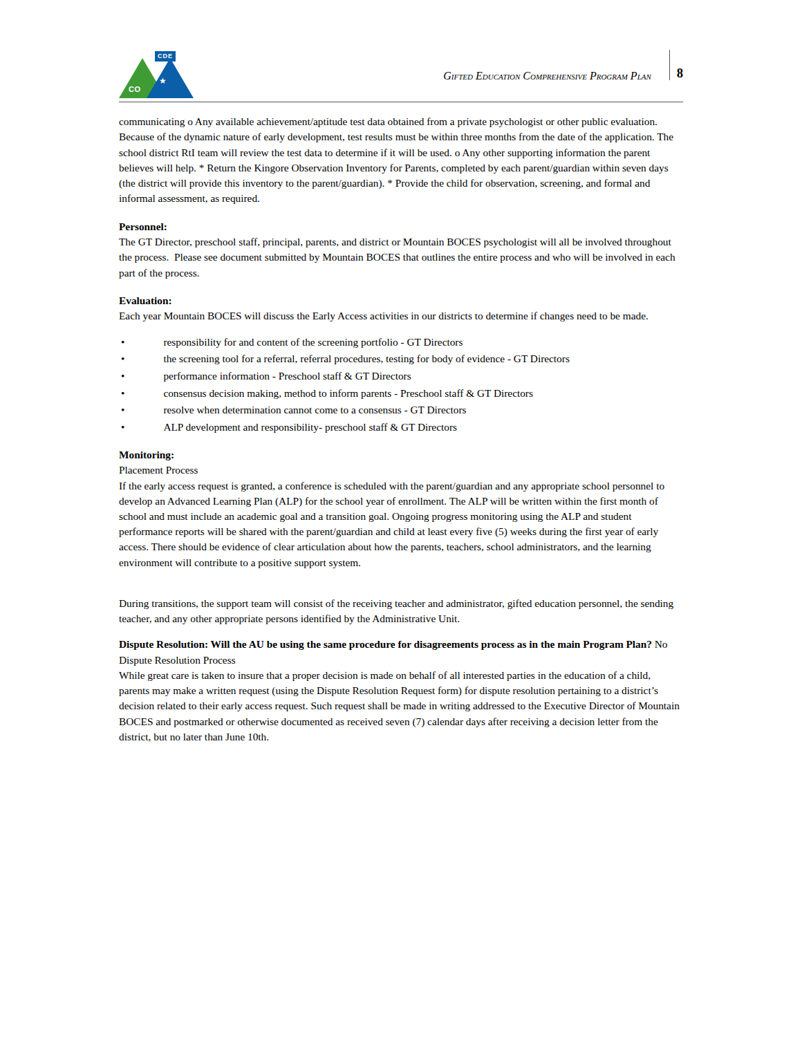CO
CDE
★
Gifted Education Comprehensive Program Plan
8
communicating o Any available achievement/aptitude test data obtained from a private psychologist or other public evaluation. Because of the dynamic nature of early development, test results must be within three months from the date of the application. The school district RtI team will review the test data to determine if it will be used. o Any other supporting information the parent believes will help. * Return the Kingore Observation Inventory for Parents, completed by each parent/guardian within seven days (the district will provide this inventory to the parent/guardian). * Provide the child for observation, screening, and formal and informal assessment, as required.
Personnel:
The GT Director, preschool staff, principal, parents, and district or Mountain BOCES psychologist will all be involved throughout the process. Please see document submitted by Mountain BOCES that outlines the entire process and who will be involved in each part of the process.
Evaluation:
Each year Mountain BOCES will discuss the Early Access activities in our districts to determine if changes need to be made.
responsibility for and content of the screening portfolio - GT Directors
the screening tool for a referral, referral procedures, testing for body of evidence - GT Directors
performance information - Preschool staff & GT Directors
consensus decision making, method to inform parents - Preschool staff & GT Directors
resolve when determination cannot come to a consensus - GT Directors
ALP development and responsibility- preschool staff & GT Directors
Monitoring:
Placement Process
If the early access request is granted, a conference is scheduled with the parent/guardian and any appropriate school personnel to develop an Advanced Learning Plan (ALP) for the school year of enrollment. The ALP will be written within the first month of school and must include an academic goal and a transition goal. Ongoing progress monitoring using the ALP and student performance reports will be shared with the parent/guardian and child at least every five (5) weeks during the first year of early access. There should be evidence of clear articulation about how the parents, teachers, school administrators, and the learning environment will contribute to a positive support system.
During transitions, the support team will consist of the receiving teacher and administrator, gifted education personnel, the sending teacher, and any other appropriate persons identified by the Administrative Unit.
Dispute Resolution: Will the AU be using the same procedure for disagreements process as in the main Program Plan? No
Dispute Resolution Process
While great care is taken to insure that a proper decision is made on behalf of all interested parties in the education of a child, parents may make a written request (using the Dispute Resolution Request form) for dispute resolution pertaining to a district’s decision related to their early access request. Such request shall be made in writing addressed to the Executive Director of Mountain BOCES and postmarked or otherwise documented as received seven (7) calendar days after receiving a decision letter from the district, but no later than June 10th.